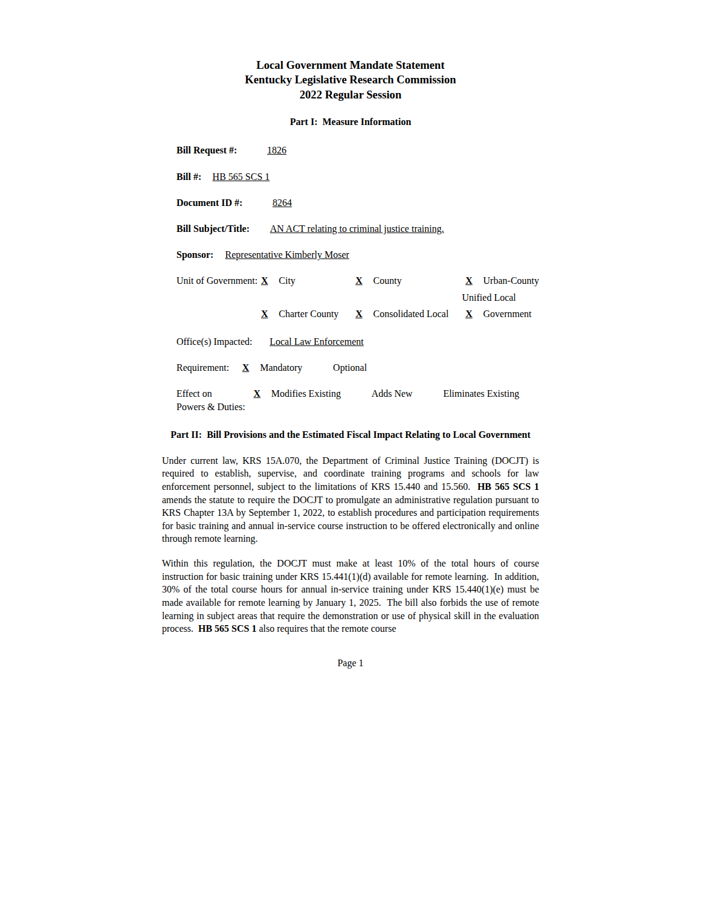Local Government Mandate Statement
Kentucky Legislative Research Commission
2022 Regular Session
Part I: Measure Information
Bill Request #: 1826
Bill #: HB 565 SCS 1
Document ID #: 8264
Bill Subject/Title: AN ACT relating to criminal justice training.
Sponsor: Representative Kimberly Moser
| Unit of Government: | X City | | X County | | X Urban-County |
| | | | | | Unified Local |
| | X Charter County | | X Consolidated Local | | X Government |
Office(s) Impacted: Local Law Enforcement
Requirement: X Mandatory Optional
Effect on
Powers & Duties: X Modifies Existing Adds New Eliminates Existing
Part II: Bill Provisions and the Estimated Fiscal Impact Relating to Local Government
Under current law, KRS 15A.070, the Department of Criminal Justice Training (DOCJT) is required to establish, supervise, and coordinate training programs and schools for law enforcement personnel, subject to the limitations of KRS 15.440 and 15.560. HB 565 SCS 1 amends the statute to require the DOCJT to promulgate an administrative regulation pursuant to KRS Chapter 13A by September 1, 2022, to establish procedures and participation requirements for basic training and annual in-service course instruction to be offered electronically and online through remote learning.
Within this regulation, the DOCJT must make at least 10% of the total hours of course instruction for basic training under KRS 15.441(1)(d) available for remote learning. In addition, 30% of the total course hours for annual in-service training under KRS 15.440(1)(e) must be made available for remote learning by January 1, 2025. The bill also forbids the use of remote learning in subject areas that require the demonstration or use of physical skill in the evaluation process. HB 565 SCS 1 also requires that the remote course
Page 1